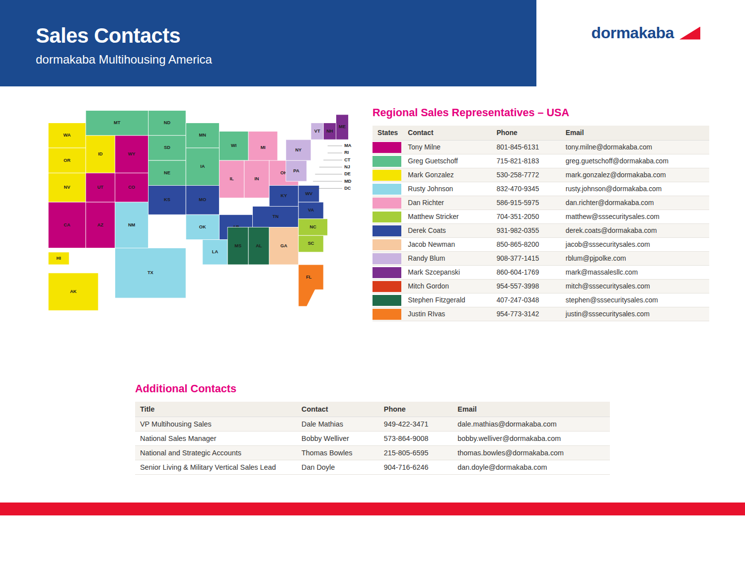Sales Contacts
dormakaba Multihousing America
dormakaba
Sales territory map of the United States Schematic map of U.S. states coloured by regional sales representative territory. Colour key used below: magenta #c2007a Tony Milne green #5cc08c Greg Guetschoff yellow #f5e400 Mark Gonzalez lt-blue #8fd8e8 Rusty Johnson pink #f49ac1 Dan Richter lime #a6ce39 Matthew Stricker navy #2e4a9e Derek Coats peach #f7c9a0 Jacob Newman lavender #c9b3e0 Randy Blum purple #7b2d8e Mark Szcepanski red-or #d93b1a Mitch Gordon dk-green #1f6b4a Stephen Fitzgerald orange #f47b20 Justin Rivas WA OR ID NV CA UT AZ WY CO NM MT ND SD NE MN WI IA MI IL IN OH KS MO KY WV VA AR TN OK TX LA MS AL GA NC SC FL PA NY VT NH ME MA RI CT NJ DE MD DC HI AK
Regional Sales Representatives – USA
| States | Contact | Phone | Email |
| --- | --- | --- | --- |
| | Tony Milne | 801-845-6131 | tony.milne@dormakaba.com |
| | Greg Guetschoff | 715-821-8183 | greg.guetschoff@dormakaba.com |
| | Mark Gonzalez | 530-258-7772 | mark.gonzalez@dormakaba.com |
| | Rusty Johnson | 832-470-9345 | rusty.johnson@dormakaba.com |
| | Dan Richter | 586-915-5975 | dan.richter@dormakaba.com |
| | Matthew Stricker | 704-351-2050 | matthew@sssecuritysales.com |
| | Derek Coats | 931-982-0355 | derek.coats@dormakaba.com |
| | Jacob Newman | 850-865-8200 | jacob@sssecuritysales.com |
| | Randy Blum | 908-377-1415 | rblum@pjpolke.com |
| | Mark Szcepanski | 860-604-1769 | mark@massalesllc.com |
| | Mitch Gordon | 954-557-3998 | mitch@sssecuritysales.com |
| | Stephen Fitzgerald | 407-247-0348 | stephen@sssecuritysales.com |
| | Justin RIvas | 954-773-3142 | justin@sssecuritysales.com |
Additional Contacts
| Title | Contact | Phone | Email |
| --- | --- | --- | --- |
| VP Multihousing Sales | Dale Mathias | 949-422-3471 | dale.mathias@dormakaba.com |
| National Sales Manager | Bobby Welliver | 573-864-9008 | bobby.welliver@dormakaba.com |
| National and Strategic Accounts | Thomas Bowles | 215-805-6595 | thomas.bowles@dormakaba.com |
| Senior Living & Military Vertical Sales Lead | Dan Doyle | 904-716-6246 | dan.doyle@dormakaba.com |